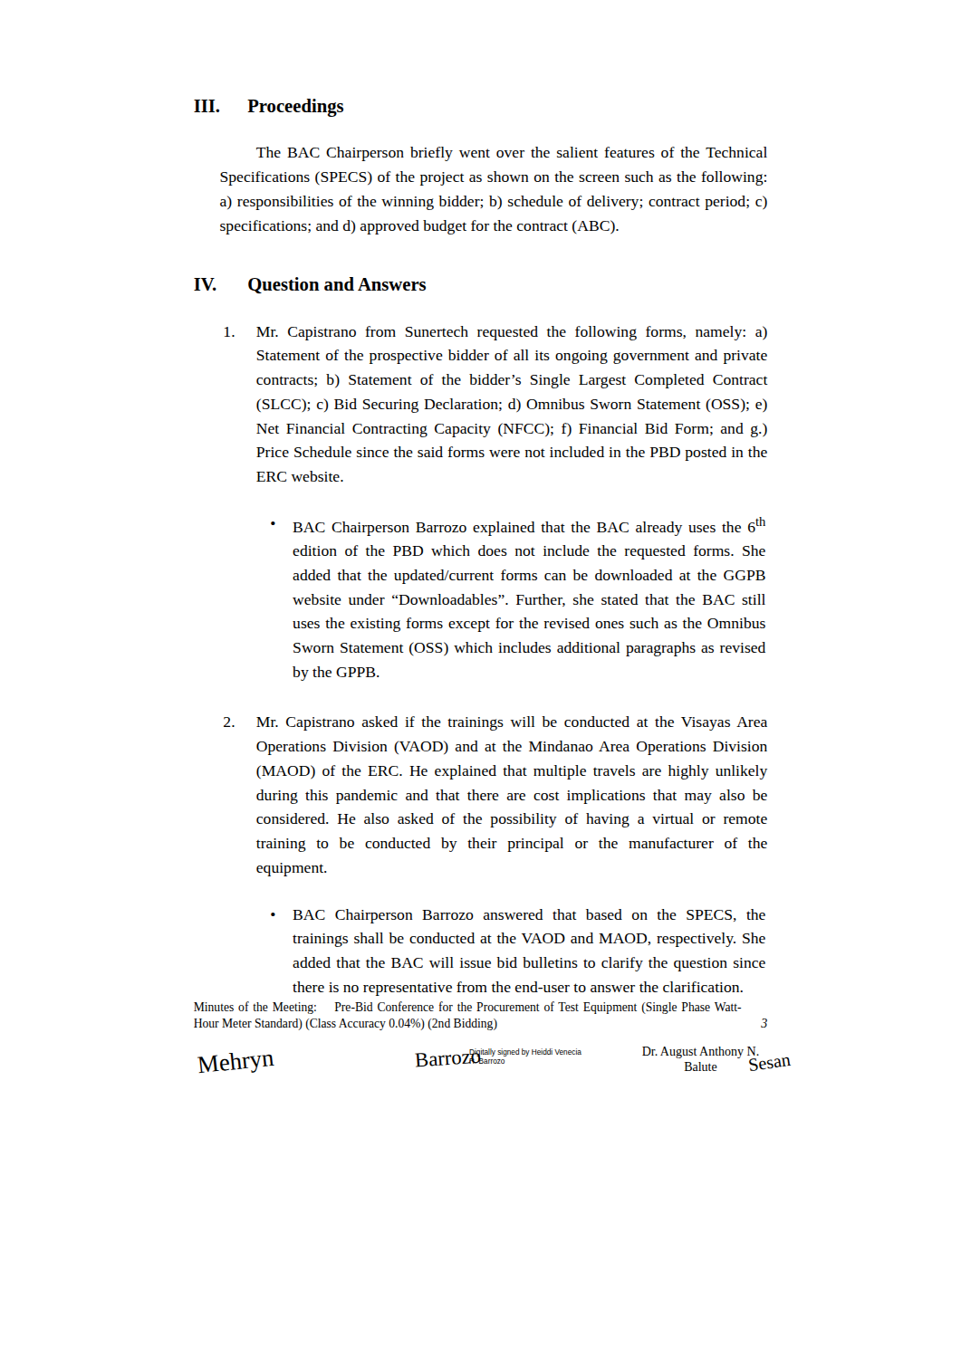III. Proceedings
The BAC Chairperson briefly went over the salient features of the Technical Specifications (SPECS) of the project as shown on the screen such as the following: a) responsibilities of the winning bidder; b) schedule of delivery; contract period; c) specifications; and d) approved budget for the contract (ABC).
IV. Question and Answers
Mr. Capistrano from Sunertech requested the following forms, namely: a) Statement of the prospective bidder of all its ongoing government and private contracts; b) Statement of the bidder’s Single Largest Completed Contract (SLCC); c) Bid Securing Declaration; d) Omnibus Sworn Statement (OSS); e) Net Financial Contracting Capacity (NFCC); f) Financial Bid Form; and g.) Price Schedule since the said forms were not included in the PBD posted in the ERC website.
BAC Chairperson Barrozo explained that the BAC already uses the 6th edition of the PBD which does not include the requested forms. She added that the updated/current forms can be downloaded at the GGPB website under “Downloadables”. Further, she stated that the BAC still uses the existing forms except for the revised ones such as the Omnibus Sworn Statement (OSS) which includes additional paragraphs as revised by the GPPB.
Mr. Capistrano asked if the trainings will be conducted at the Visayas Area Operations Division (VAOD) and at the Mindanao Area Operations Division (MAOD) of the ERC. He explained that multiple travels are highly unlikely during this pandemic and that there are cost implications that may also be considered. He also asked of the possibility of having a virtual or remote training to be conducted by their principal or the manufacturer of the equipment.
BAC Chairperson Barrozo answered that based on the SPECS, the trainings shall be conducted at the VAOD and MAOD, respectively. She added that the BAC will issue bid bulletins to clarify the question since there is no representative from the end-user to answer the clarification.
Minutes of the Meeting: Pre-Bid Conference for the Procurement of Test Equipment (Single Phase Watt-Hour Meter Standard) (Class Accuracy 0.04%) (2nd Bidding) 3
Mehryn
Barrozo Digitally signed by Heiddi Venecia R. Barrozo
Dr. August Anthony N. Balute Sesan